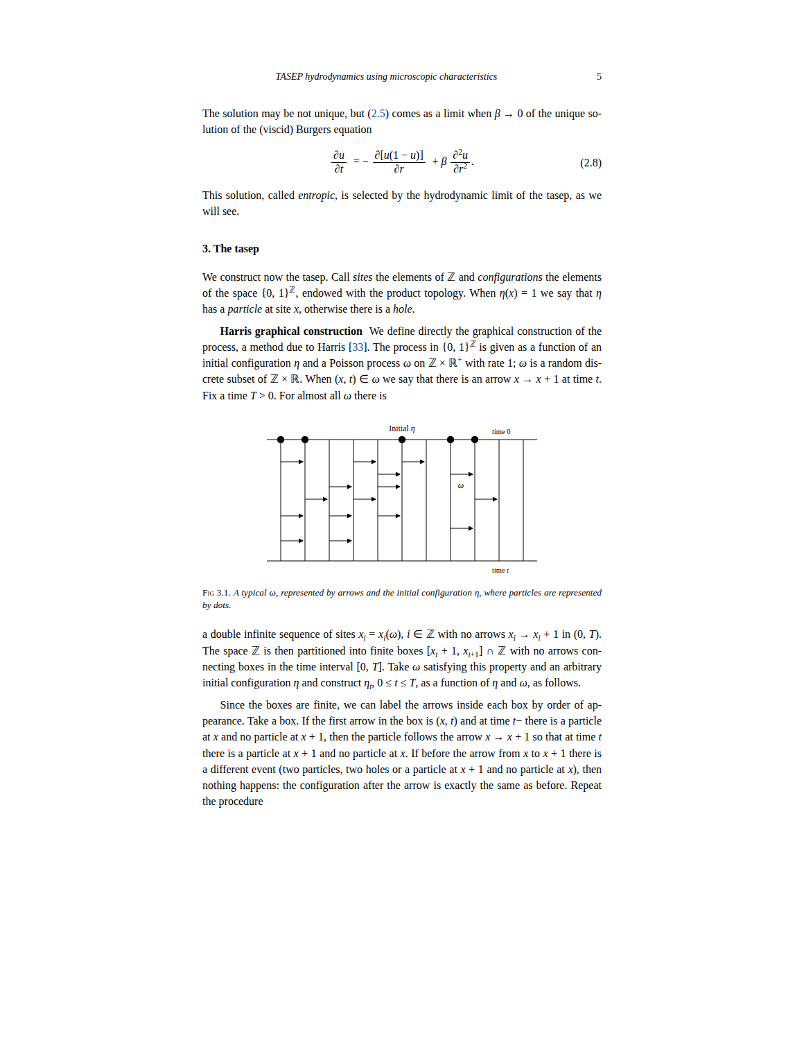TASEP hydrodynamics using microscopic characteristics 5
The solution may be not unique, but (2.5) comes as a limit when β → 0 of the unique solution of the (viscid) Burgers equation
∂u∂t = − ∂[u(1 − u)]∂r + β ∂2u∂r2. (2.8)
This solution, called entropic, is selected by the hydrodynamic limit of the tasep, as we will see.
3. The tasep
We construct now the tasep. Call sites the elements of ℤ and configurations the elements of the space {0, 1}ℤ, endowed with the product topology. When η(x) = 1 we say that η has a particle at site x, otherwise there is a hole.
Harris graphical construction We define directly the graphical construction of the process, a method due to Harris [33]. The process in {0, 1}ℤ is given as a function of an initial configuration η and a Poisson process ω on ℤ × ℝ+ with rate 1; ω is a random discrete subset of ℤ × ℝ. When (x, t) ∈ ω we say that there is an arrow x → x + 1 at time t. Fix a time T > 0. For almost all ω there is
Initial η time 0 ω time t
Fig 3.1. A typical ω, represented by arrows and the initial configuration η, where particles are represented by dots.
a double infinite sequence of sites xi = xi(ω), i ∈ ℤ with no arrows xi → xi + 1 in (0, T). The space ℤ is then partitioned into finite boxes [xi + 1, xi+1] ∩ ℤ with no arrows connecting boxes in the time interval [0, T]. Take ω satisfying this property and an arbitrary initial configuration η and construct ηt, 0 ≤ t ≤ T, as a function of η and ω, as follows.
Since the boxes are finite, we can label the arrows inside each box by order of appearance. Take a box. If the first arrow in the box is (x, t) and at time t− there is a particle at x and no particle at x + 1, then the particle follows the arrow x → x + 1 so that at time t there is a particle at x + 1 and no particle at x. If before the arrow from x to x + 1 there is a different event (two particles, two holes or a particle at x + 1 and no particle at x), then nothing happens: the configuration after the arrow is exactly the same as before. Repeat the procedure